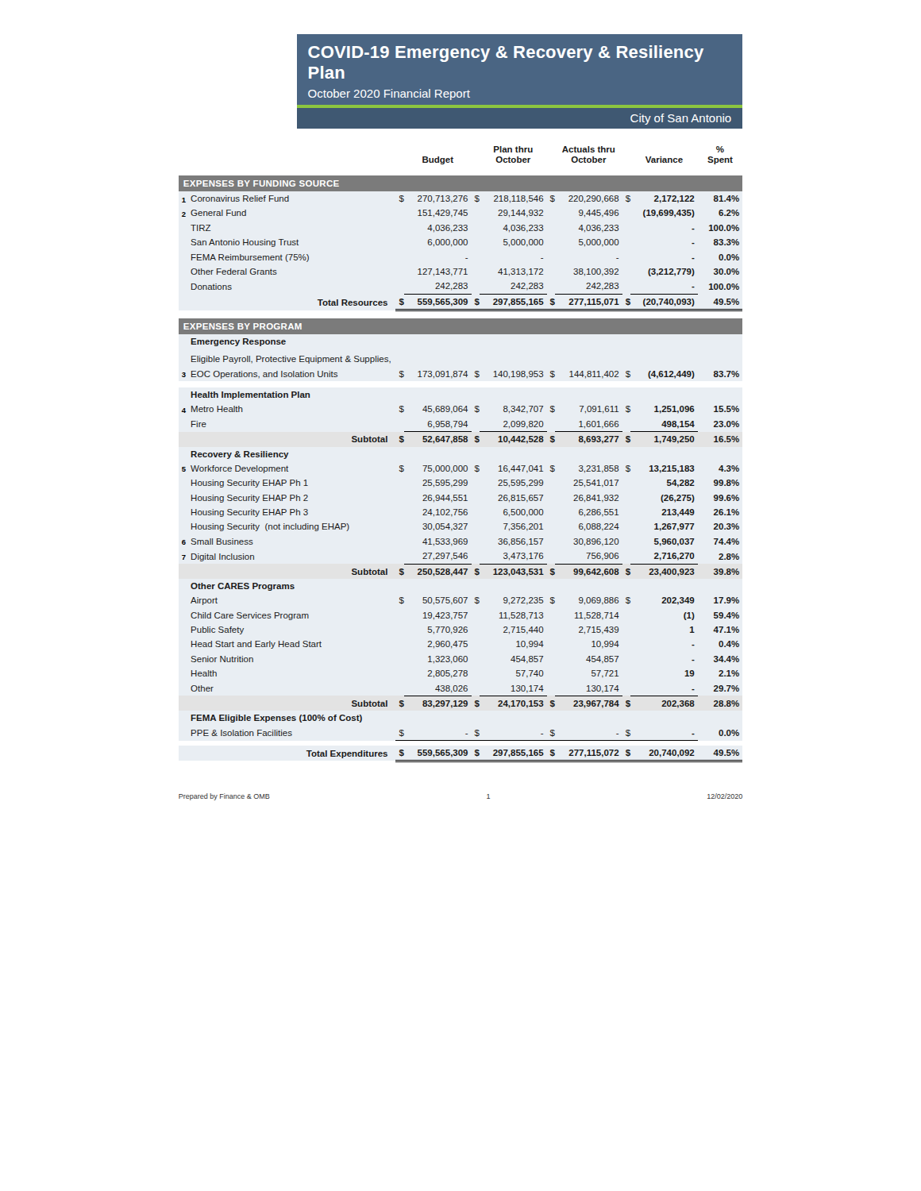COVID-19 Emergency & Recovery & Resiliency Plan
October 2020 Financial Report
City of San Antonio
| | | | Budget | | Plan thru October | | Actuals thru October | | Variance | % Spent |
| --- | --- | --- | --- | --- | --- | --- | --- | --- | --- | --- |
| EXPENSES BY FUNDING SOURCE |
| 1 | Coronavirus Relief Fund | $ | 270,713,276 | $ | 218,118,546 | $ | 220,290,668 | $ | 2,172,122 | 81.4% |
| 2 | General Fund | | 151,429,745 | | 29,144,932 | | 9,445,496 | | (19,699,435) | 6.2% |
| | TIRZ | | 4,036,233 | | 4,036,233 | | 4,036,233 | | - | 100.0% |
| | San Antonio Housing Trust | | 6,000,000 | | 5,000,000 | | 5,000,000 | | - | 83.3% |
| | FEMA Reimbursement (75%) | | - | | - | | - | | - | 0.0% |
| | Other Federal Grants | | 127,143,771 | | 41,313,172 | | 38,100,392 | | (3,212,779) | 30.0% |
| | Donations | | 242,283 | | 242,283 | | 242,283 | | - | 100.0% |
| | Total Resources | $ | 559,565,309 | $ | 297,855,165 | $ | 277,115,071 | $ | (20,740,093) | 49.5% |
| EXPENSES BY PROGRAM |
| | Emergency Response | |
| | Eligible Payroll, Protective Equipment & Supplies, | |
| 3 | EOC Operations, and Isolation Units | $ | 173,091,874 | $ | 140,198,953 | $ | 144,811,402 | $ | (4,612,449) | 83.7% |
| | Health Implementation Plan | |
| 4 | Metro Health | $ | 45,689,064 | $ | 8,342,707 | $ | 7,091,611 | $ | 1,251,096 | 15.5% |
| | Fire | | 6,958,794 | | 2,099,820 | | 1,601,666 | | 498,154 | 23.0% |
| | Subtotal | $ | 52,647,858 | $ | 10,442,528 | $ | 8,693,277 | $ | 1,749,250 | 16.5% |
| | Recovery & Resiliency | |
| 5 | Workforce Development | $ | 75,000,000 | $ | 16,447,041 | $ | 3,231,858 | $ | 13,215,183 | 4.3% |
| | Housing Security EHAP Ph 1 | | 25,595,299 | | 25,595,299 | | 25,541,017 | | 54,282 | 99.8% |
| | Housing Security EHAP Ph 2 | | 26,944,551 | | 26,815,657 | | 26,841,932 | | (26,275) | 99.6% |
| | Housing Security EHAP Ph 3 | | 24,102,756 | | 6,500,000 | | 6,286,551 | | 213,449 | 26.1% |
| | Housing Security (not including EHAP) | | 30,054,327 | | 7,356,201 | | 6,088,224 | | 1,267,977 | 20.3% |
| 6 | Small Business | | 41,533,969 | | 36,856,157 | | 30,896,120 | | 5,960,037 | 74.4% |
| 7 | Digital Inclusion | | 27,297,546 | | 3,473,176 | | 756,906 | | 2,716,270 | 2.8% |
| | Subtotal | $ | 250,528,447 | $ | 123,043,531 | $ | 99,642,608 | $ | 23,400,923 | 39.8% |
| | Other CARES Programs | |
| | Airport | $ | 50,575,607 | $ | 9,272,235 | $ | 9,069,886 | $ | 202,349 | 17.9% |
| | Child Care Services Program | | 19,423,757 | | 11,528,713 | | 11,528,714 | | (1) | 59.4% |
| | Public Safety | | 5,770,926 | | 2,715,440 | | 2,715,439 | | 1 | 47.1% |
| | Head Start and Early Head Start | | 2,960,475 | | 10,994 | | 10,994 | | - | 0.4% |
| | Senior Nutrition | | 1,323,060 | | 454,857 | | 454,857 | | - | 34.4% |
| | Health | | 2,805,278 | | 57,740 | | 57,721 | | 19 | 2.1% |
| | Other | | 438,026 | | 130,174 | | 130,174 | | - | 29.7% |
| | Subtotal | $ | 83,297,129 | $ | 24,170,153 | $ | 23,967,784 | $ | 202,368 | 28.8% |
| | FEMA Eligible Expenses (100% of Cost) | |
| | PPE & Isolation Facilities | $ | - | $ | - | $ | - | $ | - | 0.0% |
| | Total Expenditures | $ | 559,565,309 | $ | 297,855,165 | $ | 277,115,072 | $ | 20,740,092 | 49.5% |
Prepared by Finance & OMB
1
12/02/2020